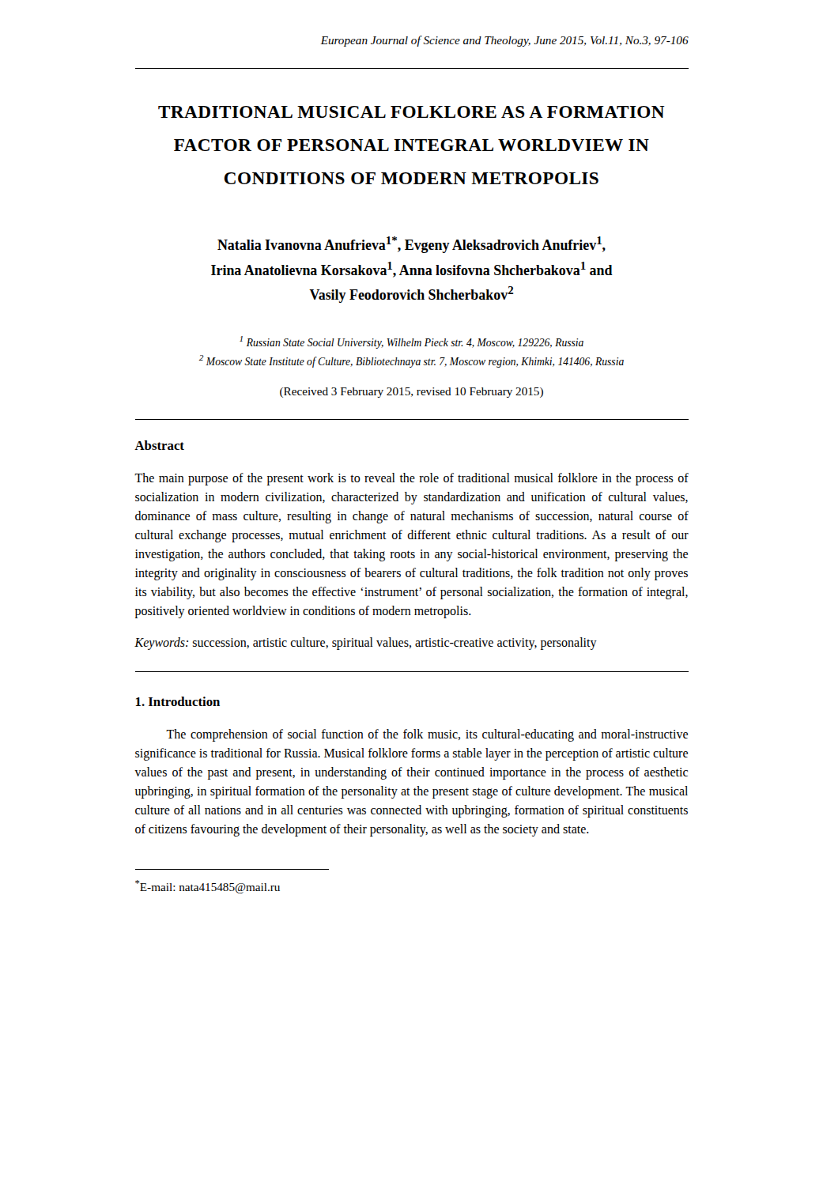European Journal of Science and Theology, June 2015, Vol.11, No.3, 97-106
TRADITIONAL MUSICAL FOLKLORE AS A FORMATION FACTOR OF PERSONAL INTEGRAL WORLDVIEW IN CONDITIONS OF MODERN METROPOLIS
Natalia Ivanovna Anufrieva1*, Evgeny Aleksadrovich Anufriev1,
Irina Anatolievna Korsakova1, Anna losifovna Shcherbakova1 and
Vasily Feodorovich Shcherbakov2
1 Russian State Social University, Wilhelm Pieck str. 4, Moscow, 129226, Russia
2 Moscow State Institute of Culture, Bibliotechnaya str. 7, Moscow region, Khimki, 141406, Russia
(Received 3 February 2015, revised 10 February 2015)
Abstract
The main purpose of the present work is to reveal the role of traditional musical folklore in the process of socialization in modern civilization, characterized by standardization and unification of cultural values, dominance of mass culture, resulting in change of natural mechanisms of succession, natural course of cultural exchange processes, mutual enrichment of different ethnic cultural traditions. As a result of our investigation, the authors concluded, that taking roots in any social-historical environment, preserving the integrity and originality in consciousness of bearers of cultural traditions, the folk tradition not only proves its viability, but also becomes the effective ‘instrument’ of personal socialization, the formation of integral, positively oriented worldview in conditions of modern metropolis.
Keywords: succession, artistic culture, spiritual values, artistic-creative activity, personality
1. Introduction
The comprehension of social function of the folk music, its cultural-educating and moral-instructive significance is traditional for Russia. Musical folklore forms a stable layer in the perception of artistic culture values of the past and present, in understanding of their continued importance in the process of aesthetic upbringing, in spiritual formation of the personality at the present stage of culture development. The musical culture of all nations and in all centuries was connected with upbringing, formation of spiritual constituents of citizens favouring the development of their personality, as well as the society and state.
*E-mail: nata415485@mail.ru